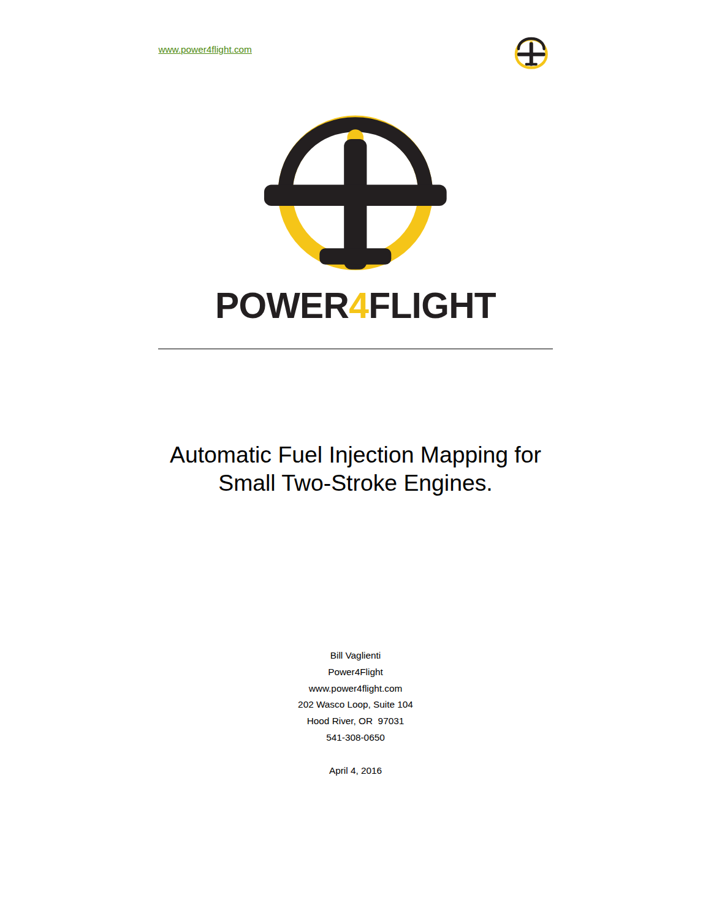www.power4flight.com
POWER4 FLIGHT
Automatic Fuel Injection Mapping for
Small Two-Stroke Engines.
Bill Vaglienti
Power4Flight
www.power4flight.com
202 Wasco Loop, Suite 104
Hood River, OR 97031
541-308-0650
April 4, 2016